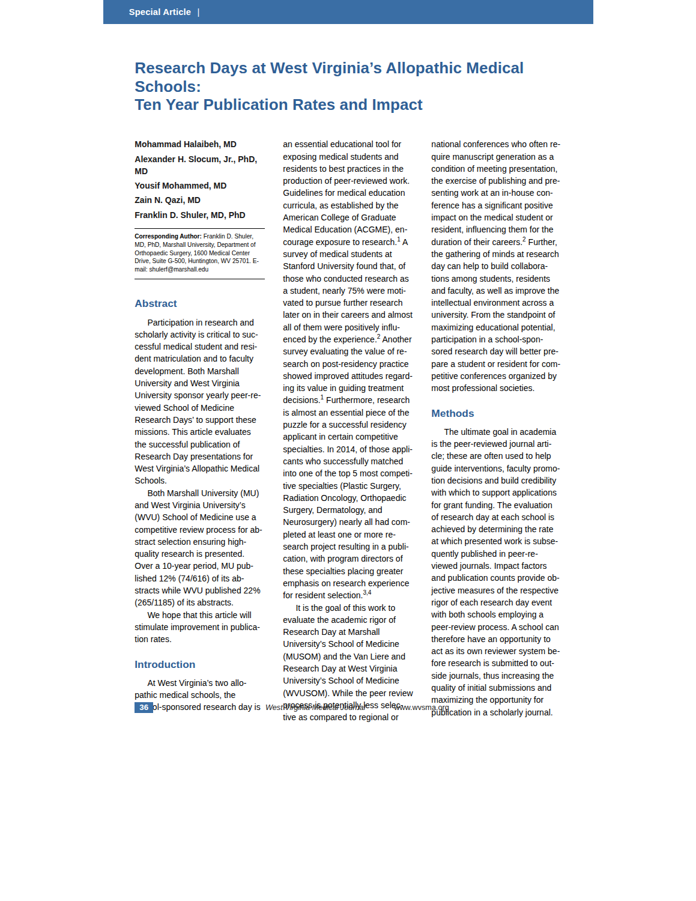Special Article |
Research Days at West Virginia’s Allopathic Medical Schools:
Ten Year Publication Rates and Impact
Mohammad Halaibeh, MD
Alexander H. Slocum, Jr., PhD, MD
Yousif Mohammed, MD
Zain N. Qazi, MD
Franklin D. Shuler, MD, PhD
Corresponding Author: Franklin D. Shuler, MD, PhD, Marshall University, Department of Orthopaedic Surgery, 1600 Medical Center Drive, Suite G-500, Huntington, WV 25701. E-mail: shulerf@marshall.edu
Abstract
Participation in research and scholarly activity is critical to successful medical student and resident matriculation and to faculty development. Both Marshall University and West Virginia University sponsor yearly peer-reviewed School of Medicine Research Days’ to support these missions. This article evaluates the successful publication of Research Day presentations for West Virginia’s Allopathic Medical Schools.
Both Marshall University (MU) and West Virginia University’s (WVU) School of Medicine use a competitive review process for abstract selection ensuring high-quality research is presented. Over a 10-year period, MU published 12% (74/616) of its abstracts while WVU published 22% (265/1185) of its abstracts.
We hope that this article will stimulate improvement in publication rates.
Introduction
At West Virginia’s two allopathic medical schools, the school-sponsored research day is an essential educational tool for exposing medical students and residents to best practices in the production of peer-reviewed work. Guidelines for medical education curricula, as established by the American College of Graduate Medical Education (ACGME), encourage exposure to research.1 A survey of medical students at Stanford University found that, of those who conducted research as a student, nearly 75% were motivated to pursue further research later on in their careers and almost all of them were positively influenced by the experience.2 Another survey evaluating the value of research on post-residency practice showed improved attitudes regarding its value in guiding treatment decisions.1 Furthermore, research is almost an essential piece of the puzzle for a successful residency applicant in certain competitive specialties. In 2014, of those applicants who successfully matched into one of the top 5 most competitive specialties (Plastic Surgery, Radiation Oncology, Orthopaedic Surgery, Dermatology, and Neurosurgery) nearly all had completed at least one or more research project resulting in a publication, with program directors of these specialties placing greater emphasis on research experience for resident selection.3,4
It is the goal of this work to evaluate the academic rigor of Research Day at Marshall University’s School of Medicine (MUSOM) and the Van Liere and Research Day at West Virginia University’s School of Medicine (WVUSOM). While the peer review process is potentially less selective as compared to regional or national conferences who often require manuscript generation as a condition of meeting presentation, the exercise of publishing and presenting work at an in-house conference has a significant positive impact on the medical student or resident, influencing them for the duration of their careers.2 Further, the gathering of minds at research day can help to build collaborations among students, residents and faculty, as well as improve the intellectual environment across a university. From the standpoint of maximizing educational potential, participation in a school-sponsored research day will better prepare a student or resident for competitive conferences organized by most professional societies.
Methods
The ultimate goal in academia is the peer-reviewed journal article; these are often used to help guide interventions, faculty promotion decisions and build credibility with which to support applications for grant funding. The evaluation of research day at each school is achieved by determining the rate at which presented work is subsequently published in peer-reviewed journals. Impact factors and publication counts provide objective measures of the respective rigor of each research day event with both schools employing a peer-review process. A school can therefore have an opportunity to act as its own reviewer system before research is submitted to outside journals, thus increasing the quality of initial submissions and maximizing the opportunity for publication in a scholarly journal.
36 West Virginia Medical Journal www.wvsma.org